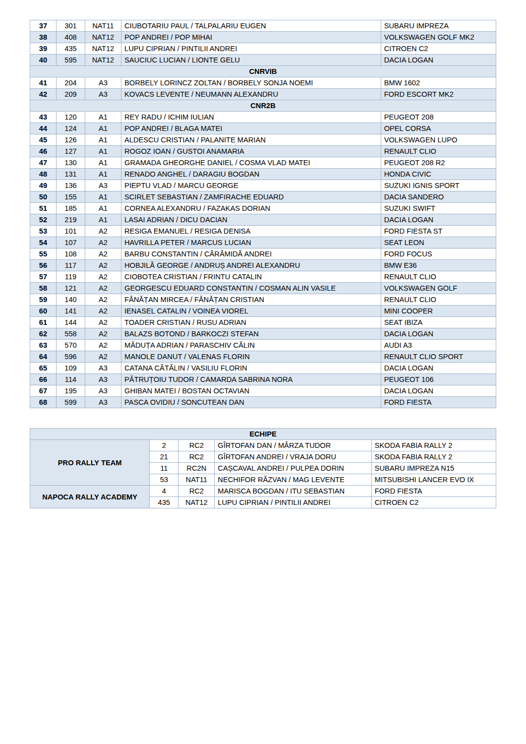| 37 | 301 | NAT11 | CIUBOTARIU PAUL / TALPALARIU EUGEN | SUBARU IMPREZA |
| 38 | 408 | NAT12 | POP ANDREI / POP MIHAI | VOLKSWAGEN GOLF MK2 |
| 39 | 435 | NAT12 | LUPU CIPRIAN / PINTILII ANDREI | CITROEN C2 |
| 40 | 595 | NAT12 | SAUCIUC LUCIAN / LIONTE GELU | DACIA LOGAN |
| CNRVIB |
| 41 | 204 | A3 | BORBELY LORINCZ ZOLTAN / BORBELY SONJA NOEMI | BMW 1602 |
| 42 | 209 | A3 | KOVACS LEVENTE / NEUMANN ALEXANDRU | FORD ESCORT MK2 |
| CNR2B |
| 43 | 120 | A1 | REY RADU / ICHIM IULIAN | PEUGEOT 208 |
| 44 | 124 | A1 | POP ANDREI / BLAGA MATEI | OPEL CORSA |
| 45 | 126 | A1 | ALDESCU CRISTIAN / PALANITE MARIAN | VOLKSWAGEN LUPO |
| 46 | 127 | A1 | ROGOZ IOAN / GUSTOI ANAMARIA | RENAULT CLIO |
| 47 | 130 | A1 | GRAMADA GHEORGHE DANIEL / COSMA VLAD MATEI | PEUGEOT 208 R2 |
| 48 | 131 | A1 | RENADO ANGHEL / DARAGIU BOGDAN | HONDA CIVIC |
| 49 | 136 | A3 | PIEPTU VLAD / MARCU GEORGE | SUZUKI IGNIS SPORT |
| 50 | 155 | A1 | SCIRLET SEBASTIAN / ZAMFIRACHE EDUARD | DACIA SANDERO |
| 51 | 185 | A1 | CORNEA ALEXANDRU / FAZAKAS DORIAN | SUZUKI SWIFT |
| 52 | 219 | A1 | LASAI ADRIAN / DICU DACIAN | DACIA LOGAN |
| 53 | 101 | A2 | RESIGA EMANUEL / RESIGA DENISA | FORD FIESTA ST |
| 54 | 107 | A2 | HAVRILLA PETER / MARCUS LUCIAN | SEAT LEON |
| 55 | 108 | A2 | BARBU CONSTANTIN / CĂRĂMIDĂ ANDREI | FORD FOCUS |
| 56 | 117 | A2 | HOBJILĂ GEORGE / ANDRUȘ ANDREI ALEXANDRU | BMW E36 |
| 57 | 119 | A2 | CIOBOTEA CRISTIAN / FRINTU CATALIN | RENAULT CLIO |
| 58 | 121 | A2 | GEORGESCU EDUARD CONSTANTIN / COSMAN ALIN VASILE | VOLKSWAGEN GOLF |
| 59 | 140 | A2 | FĂNĂȚAN MIRCEA / FĂNĂȚAN CRISTIAN | RENAULT CLIO |
| 60 | 141 | A2 | IENASEL CATALIN / VOINEA VIOREL | MINI COOPER |
| 61 | 144 | A2 | TOADER CRISTIAN / RUSU ADRIAN | SEAT IBIZA |
| 62 | 558 | A2 | BALAZS BOTOND / BARKOCZI STEFAN | DACIA LOGAN |
| 63 | 570 | A2 | MĂDUȚA ADRIAN / PARASCHIV CĂLIN | AUDI A3 |
| 64 | 596 | A2 | MANOLE DANUT / VALENAS FLORIN | RENAULT CLIO SPORT |
| 65 | 109 | A3 | CATANA CĂTĂLIN / VASILIU FLORIN | DACIA LOGAN |
| 66 | 114 | A3 | PĂTRUȚOIU TUDOR / CAMARDA SABRINA NORA | PEUGEOT 106 |
| 67 | 195 | A3 | GHIBAN MATEI / BOSTAN OCTAVIAN | DACIA LOGAN |
| 68 | 599 | A3 | PASCA OVIDIU / SONCUTEAN DAN | FORD FIESTA |
| ECHIPE |
| PRO RALLY TEAM | 2 | RC2 | GÎRTOFAN DAN / MÂRZA TUDOR | SKODA FABIA RALLY 2 |
| 21 | RC2 | GÎRTOFAN ANDREI / VRAJA DORU | SKODA FABIA RALLY 2 |
| 11 | RC2N | CAȘCAVAL ANDREI / PULPEA DORIN | SUBARU IMPREZA N15 |
| 53 | NAT11 | NECHIFOR RĂZVAN / MAG LEVENTE | MITSUBISHI LANCER EVO IX |
| NAPOCA RALLY ACADEMY | 4 | RC2 | MARISCA BOGDAN / ITU SEBASTIAN | FORD FIESTA |
| 435 | NAT12 | LUPU CIPRIAN / PINTILII ANDREI | CITROEN C2 |